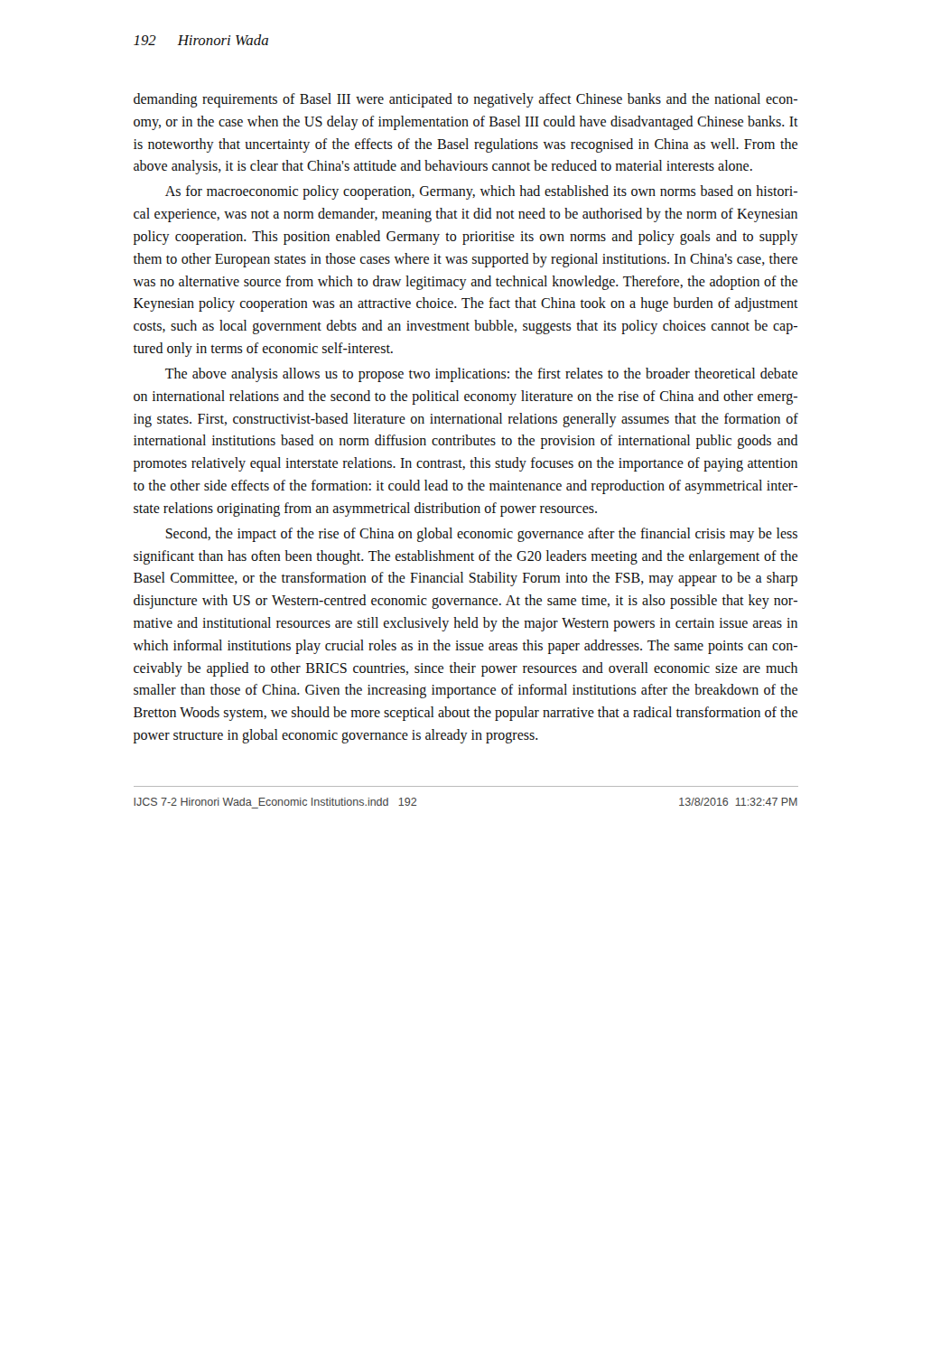192 Hironori Wada
demanding requirements of Basel III were anticipated to negatively affect Chinese banks and the national economy, or in the case when the US delay of implementation of Basel III could have disadvantaged Chinese banks. It is noteworthy that uncertainty of the effects of the Basel regulations was recognised in China as well. From the above analysis, it is clear that China's attitude and behaviours cannot be reduced to material interests alone.
As for macroeconomic policy cooperation, Germany, which had established its own norms based on historical experience, was not a norm demander, meaning that it did not need to be authorised by the norm of Keynesian policy cooperation. This position enabled Germany to prioritise its own norms and policy goals and to supply them to other European states in those cases where it was supported by regional institutions. In China's case, there was no alternative source from which to draw legitimacy and technical knowledge. Therefore, the adoption of the Keynesian policy cooperation was an attractive choice. The fact that China took on a huge burden of adjustment costs, such as local government debts and an investment bubble, suggests that its policy choices cannot be captured only in terms of economic self-interest.
The above analysis allows us to propose two implications: the first relates to the broader theoretical debate on international relations and the second to the political economy literature on the rise of China and other emerging states. First, constructivist-based literature on international relations generally assumes that the formation of international institutions based on norm diffusion contributes to the provision of international public goods and promotes relatively equal interstate relations. In contrast, this study focuses on the importance of paying attention to the other side effects of the formation: it could lead to the maintenance and reproduction of asymmetrical interstate relations originating from an asymmetrical distribution of power resources.
Second, the impact of the rise of China on global economic governance after the financial crisis may be less significant than has often been thought. The establishment of the G20 leaders meeting and the enlargement of the Basel Committee, or the transformation of the Financial Stability Forum into the FSB, may appear to be a sharp disjuncture with US or Western-centred economic governance. At the same time, it is also possible that key normative and institutional resources are still exclusively held by the major Western powers in certain issue areas in which informal institutions play crucial roles as in the issue areas this paper addresses. The same points can conceivably be applied to other BRICS countries, since their power resources and overall economic size are much smaller than those of China. Given the increasing importance of informal institutions after the breakdown of the Bretton Woods system, we should be more sceptical about the popular narrative that a radical transformation of the power structure in global economic governance is already in progress.
IJCS 7-2 Hironori Wada_Economic Institutions.indd 192 13/8/2016 11:32:47 PM